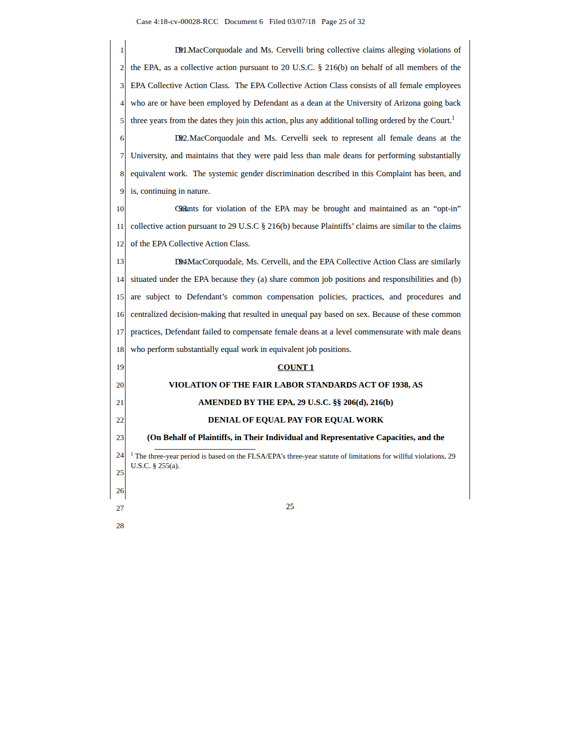Case 4:18-cv-00028-RCC Document 6 Filed 03/07/18 Page 25 of 32
1
2
3
4
5
6
7
8
9
10
11
12
13
14
15
16
17
18
19
20
21
22
23
24
25
26
27
28
91. Dr. MacCorquodale and Ms. Cervelli bring collective claims alleging violations of the EPA, as a collective action pursuant to 20 U.S.C. § 216(b) on behalf of all members of the EPA Collective Action Class. The EPA Collective Action Class consists of all female employees who are or have been employed by Defendant as a dean at the University of Arizona going back three years from the dates they join this action, plus any additional tolling ordered by the Court.1
92. Dr. MacCorquodale and Ms. Cervelli seek to represent all female deans at the University, and maintains that they were paid less than male deans for performing substantially equivalent work. The systemic gender discrimination described in this Complaint has been, and is, continuing in nature.
93. Counts for violation of the EPA may be brought and maintained as an “opt-in” collective action pursuant to 29 U.S.C § 216(b) because Plaintiffs’ claims are similar to the claims of the EPA Collective Action Class.
94. Dr. MacCorquodale, Ms. Cervelli, and the EPA Collective Action Class are similarly situated under the EPA because they (a) share common job positions and responsibilities and (b) are subject to Defendant’s common compensation policies, practices, and procedures and centralized decision-making that resulted in unequal pay based on sex. Because of these common practices, Defendant failed to compensate female deans at a level commensurate with male deans who perform substantially equal work in equivalent job positions.
COUNT 1
VIOLATION OF THE FAIR LABOR STANDARDS ACT OF 1938, AS
AMENDED BY THE EPA, 29 U.S.C. §§ 206(d), 216(b)
DENIAL OF EQUAL PAY FOR EQUAL WORK
(On Behalf of Plaintiffs, in Their Individual and Representative Capacities, and the
1 The three-year period is based on the FLSA/EPA’s three-year statute of limitations for willful violations, 29 U.S.C. § 255(a).
25